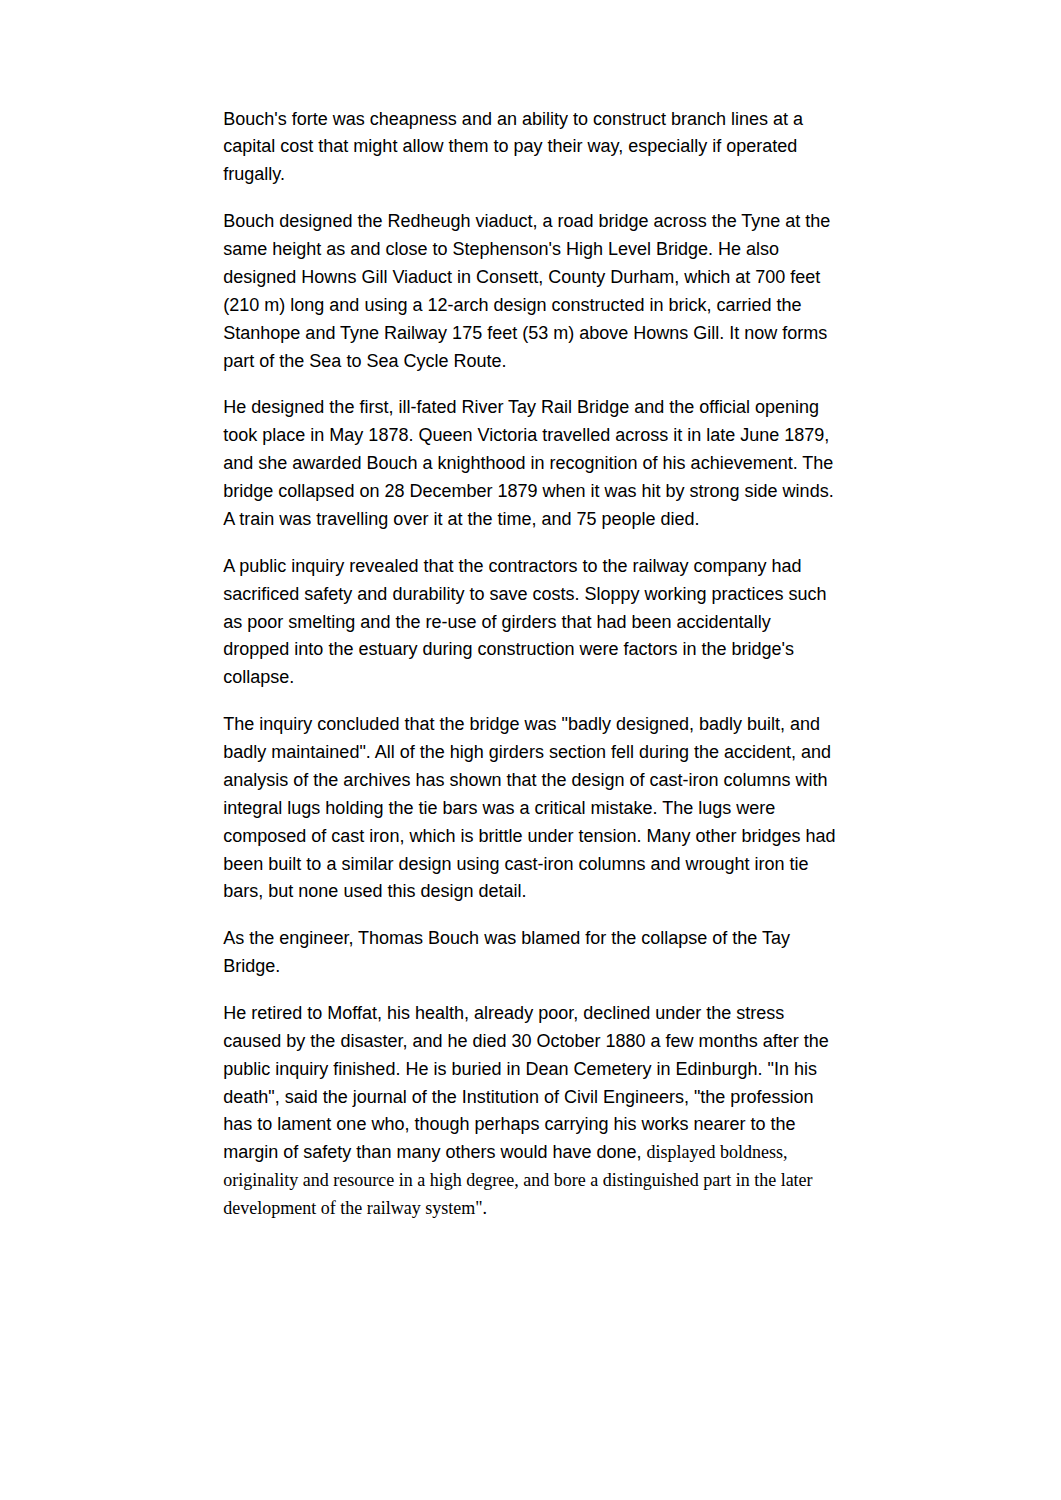Bouch's forte was cheapness and an ability to construct branch lines at a capital cost that might allow them to pay their way, especially if operated frugally.
Bouch designed the Redheugh viaduct, a road bridge across the Tyne at the same height as and close to Stephenson's High Level Bridge. He also designed Howns Gill Viaduct in Consett, County Durham, which at 700 feet (210 m) long and using a 12-arch design constructed in brick, carried the Stanhope and Tyne Railway 175 feet (53 m) above Howns Gill. It now forms part of the Sea to Sea Cycle Route.
He designed the first, ill-fated River Tay Rail Bridge and the official opening took place in May 1878. Queen Victoria travelled across it in late June 1879, and she awarded Bouch a knighthood in recognition of his achievement. The bridge collapsed on 28 December 1879 when it was hit by strong side winds. A train was travelling over it at the time, and 75 people died.
A public inquiry revealed that the contractors to the railway company had sacrificed safety and durability to save costs. Sloppy working practices such as poor smelting and the re-use of girders that had been accidentally dropped into the estuary during construction were factors in the bridge's collapse.
The inquiry concluded that the bridge was "badly designed, badly built, and badly maintained". All of the high girders section fell during the accident, and analysis of the archives has shown that the design of cast-iron columns with integral lugs holding the tie bars was a critical mistake. The lugs were composed of cast iron, which is brittle under tension. Many other bridges had been built to a similar design using cast-iron columns and wrought iron tie bars, but none used this design detail.
As the engineer, Thomas Bouch was blamed for the collapse of the Tay Bridge.
He retired to Moffat, his health, already poor, declined under the stress caused by the disaster, and he died 30 October 1880 a few months after the public inquiry finished. He is buried in Dean Cemetery in Edinburgh. "In his death", said the journal of the Institution of Civil Engineers, "the profession has to lament one who, though perhaps carrying his works nearer to the margin of safety than many others would have done, displayed boldness, originality and resource in a high degree, and bore a distinguished part in the later development of the railway system".